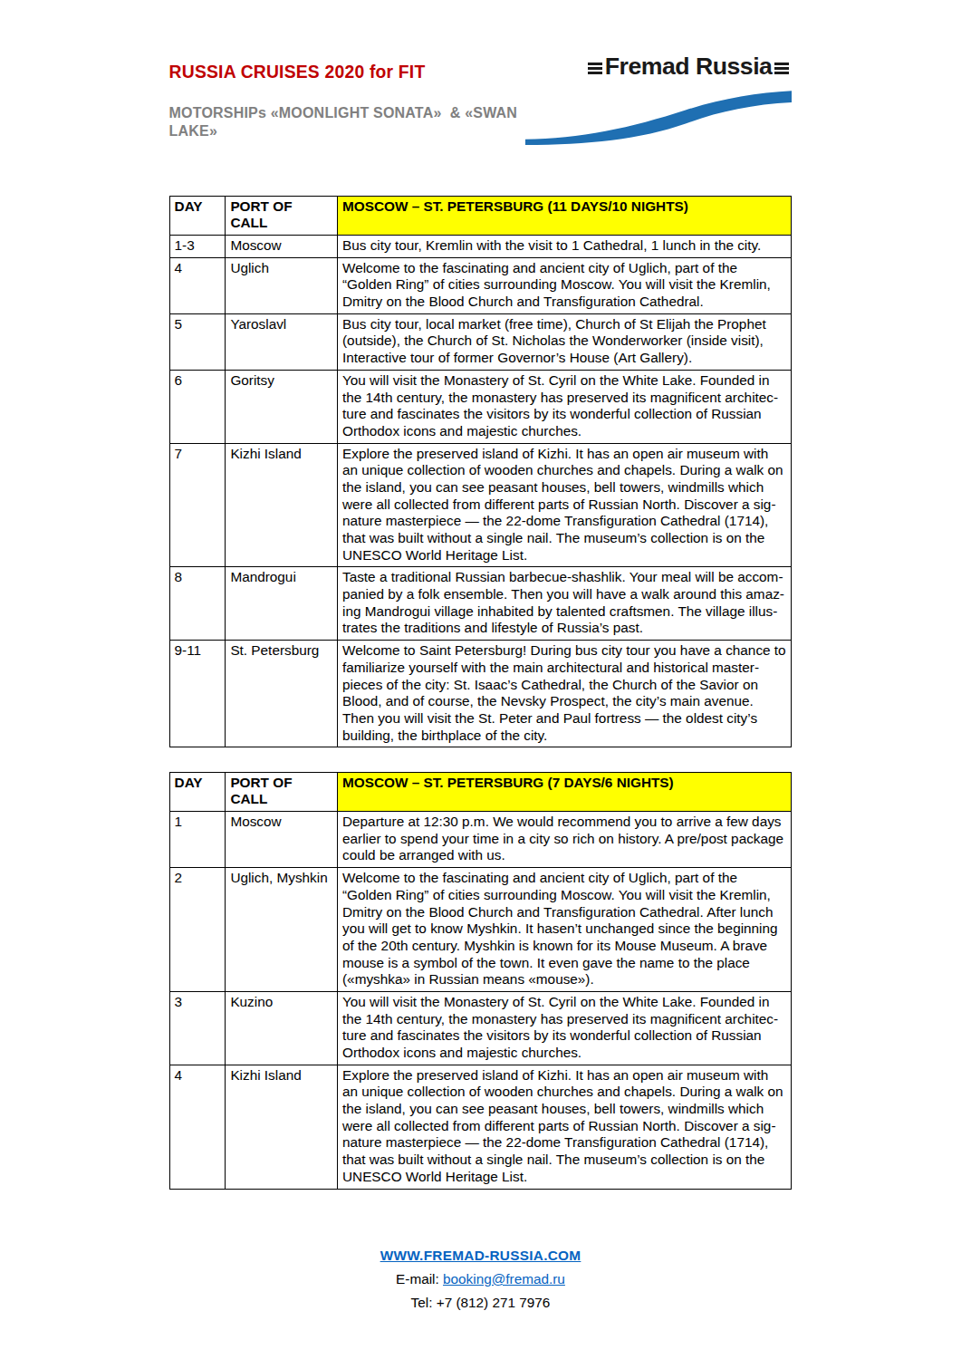RUSSIA CRUISES 2020 for FIT
MOTORSHIPs «MOONLIGHT SONATA» & «SWAN LAKE»
Fremad Russia
| DAY | PORT OF CALL | MOSCOW – ST. PETERSBURG (11 DAYS/10 NIGHTS) |
| --- | --- | --- |
| 1-3 | Moscow | Bus city tour, Kremlin with the visit to 1 Cathedral, 1 lunch in the city. |
| 4 | Uglich | Welcome to the fascinating and ancient city of Uglich, part of the “Golden Ring” of cities surrounding Moscow. You will visit the Kremlin, Dmitry on the Blood Church and Transfiguration Cathedral. |
| 5 | Yaroslavl | Bus city tour, local market (free time), Church of St Elijah the Prophet (outside), the Church of St. Nicholas the Wonderworker (inside visit), Interactive tour of former Governor’s House (Art Gallery). |
| 6 | Goritsy | You will visit the Monastery of St. Cyril on the White Lake. Founded in the 14th century, the monastery has preserved its magnificent architecture and fascinates the visitors by its wonderful collection of Russian Orthodox icons and majestic churches. |
| 7 | Kizhi Island | Explore the preserved island of Kizhi. It has an open air museum with an unique collection of wooden churches and chapels. During a walk on the island, you can see peasant houses, bell towers, windmills which were all collected from different parts of Russian North. Discover a signature masterpiece — the 22-dome Transfiguration Cathedral (1714), that was built without a single nail. The museum’s collection is on the UNESCO World Heritage List. |
| 8 | Mandrogui | Taste a traditional Russian barbecue-shashlik. Your meal will be accompanied by a folk ensemble. Then you will have a walk around this amazing Mandrogui village inhabited by talented craftsmen. The village illustrates the traditions and lifestyle of Russia’s past. |
| 9-11 | St. Petersburg | Welcome to Saint Petersburg! During bus city tour you have a chance to familiarize yourself with the main architectural and historical masterpieces of the city: St. Isaac’s Cathedral, the Church of the Savior on Blood, and of course, the Nevsky Prospect, the city’s main avenue. Then you will visit the St. Peter and Paul fortress — the oldest city’s building, the birthplace of the city. |
| DAY | PORT OF CALL | MOSCOW – ST. PETERSBURG (7 DAYS/6 NIGHTS) |
| --- | --- | --- |
| 1 | Moscow | Departure at 12:30 p.m. We would recommend you to arrive a few days earlier to spend your time in a city so rich on history. A pre/post package could be arranged with us. |
| 2 | Uglich, Myshkin | Welcome to the fascinating and ancient city of Uglich, part of the “Golden Ring” of cities surrounding Moscow. You will visit the Kremlin, Dmitry on the Blood Church and Transfiguration Cathedral. After lunch you will get to know Myshkin. It hasen’t unchanged since the beginning of the 20th century. Myshkin is known for its Mouse Museum. A brave mouse is a symbol of the town. It even gave the name to the place («myshka» in Russian means «mouse»). |
| 3 | Kuzino | You will visit the Monastery of St. Cyril on the White Lake. Founded in the 14th century, the monastery has preserved its magnificent architecture and fascinates the visitors by its wonderful collection of Russian Orthodox icons and majestic churches. |
| 4 | Kizhi Island | Explore the preserved island of Kizhi. It has an open air museum with an unique collection of wooden churches and chapels. During a walk on the island, you can see peasant houses, bell towers, windmills which were all collected from different parts of Russian North. Discover a signature masterpiece — the 22-dome Transfiguration Cathedral (1714), that was built without a single nail. The museum’s collection is on the UNESCO World Heritage List. |
WWW.FREMAD-RUSSIA.COM
E-mail: booking@fremad.ru
Tel: +7 (812) 271 7976